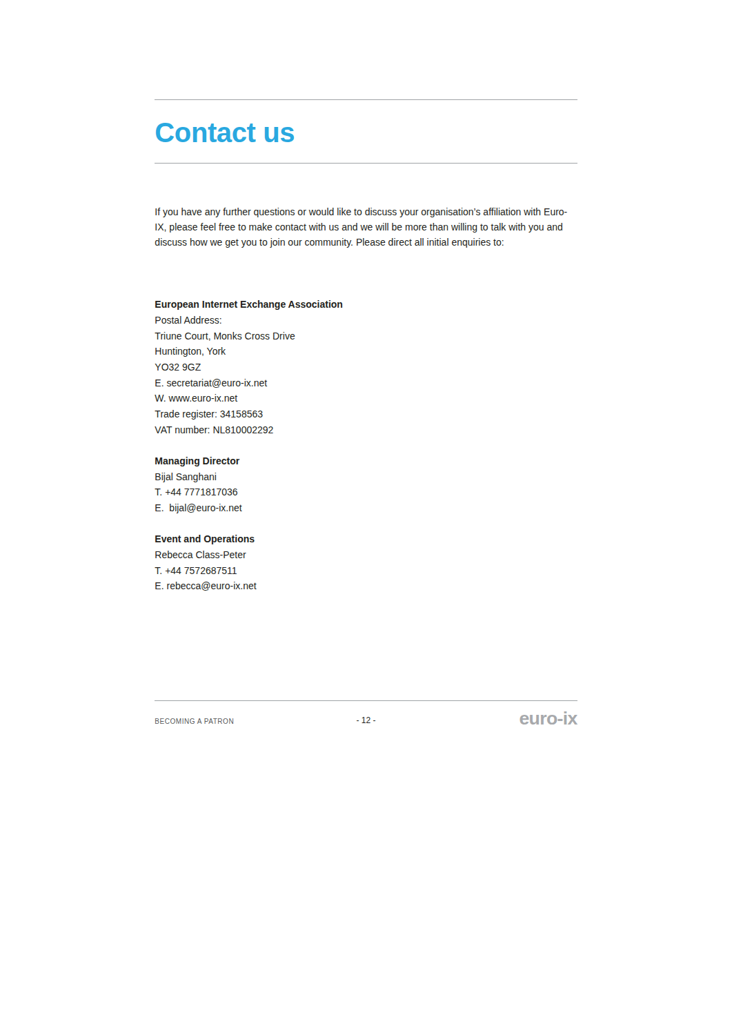Contact us
If you have any further questions or would like to discuss your organisation’s affiliation with Euro-IX, please feel free to make contact with us and we will be more than willing to talk with you and discuss how we get you to join our community. Please direct all initial enquiries to:
European Internet Exchange Association
Postal Address:
Triune Court, Monks Cross Drive
Huntington, York
YO32 9GZ
E. secretariat@euro-ix.net
W. www.euro-ix.net
Trade register: 34158563
VAT number: NL810002292
Managing Director
Bijal Sanghani
T. +44 7771817036
E. bijal@euro-ix.net
Event and Operations
Rebecca Class-Peter
T. +44 7572687511
E. rebecca@euro-ix.net
Becoming a Patron
- 12 -
euro-ix